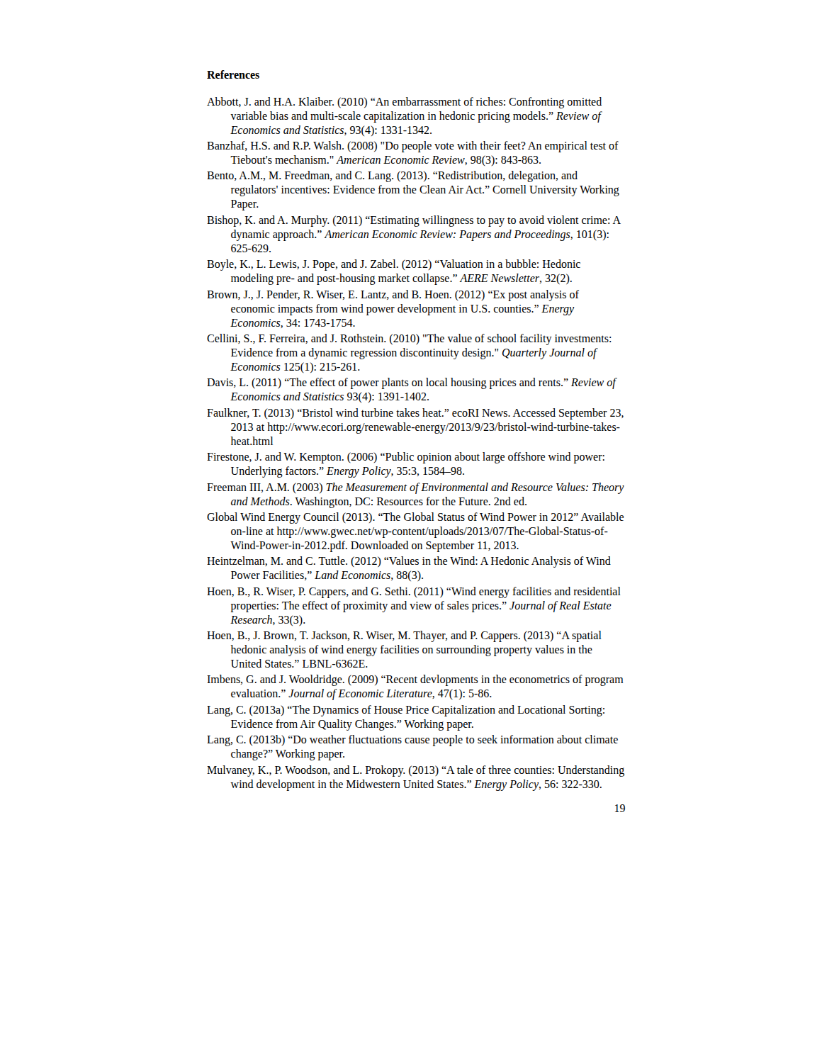References
Abbott, J. and H.A. Klaiber. (2010) “An embarrassment of riches: Confronting omitted variable bias and multi-scale capitalization in hedonic pricing models.” Review of Economics and Statistics, 93(4): 1331-1342.
Banzhaf, H.S. and R.P. Walsh. (2008) "Do people vote with their feet? An empirical test of Tiebout's mechanism." American Economic Review, 98(3): 843-863.
Bento, A.M., M. Freedman, and C. Lang. (2013). “Redistribution, delegation, and regulators' incentives: Evidence from the Clean Air Act.” Cornell University Working Paper.
Bishop, K. and A. Murphy. (2011) “Estimating willingness to pay to avoid violent crime: A dynamic approach.” American Economic Review: Papers and Proceedings, 101(3): 625-629.
Boyle, K., L. Lewis, J. Pope, and J. Zabel. (2012) “Valuation in a bubble: Hedonic modeling pre- and post-housing market collapse.” AERE Newsletter, 32(2).
Brown, J., J. Pender, R. Wiser, E. Lantz, and B. Hoen. (2012) “Ex post analysis of economic impacts from wind power development in U.S. counties.” Energy Economics, 34: 1743-1754.
Cellini, S., F. Ferreira, and J. Rothstein. (2010) "The value of school facility investments: Evidence from a dynamic regression discontinuity design." Quarterly Journal of Economics 125(1): 215-261.
Davis, L. (2011) “The effect of power plants on local housing prices and rents.” Review of Economics and Statistics 93(4): 1391-1402.
Faulkner, T. (2013) “Bristol wind turbine takes heat.” ecoRI News. Accessed September 23, 2013 at http://www.ecori.org/renewable-energy/2013/9/23/bristol-wind-turbine-takes-heat.html
Firestone, J. and W. Kempton. (2006) “Public opinion about large offshore wind power: Underlying factors.” Energy Policy, 35:3, 1584–98.
Freeman III, A.M. (2003) The Measurement of Environmental and Resource Values: Theory and Methods. Washington, DC: Resources for the Future. 2nd ed.
Global Wind Energy Council (2013). “The Global Status of Wind Power in 2012” Available on-line at http://www.gwec.net/wp-content/uploads/2013/07/The-Global-Status-of-Wind-Power-in-2012.pdf. Downloaded on September 11, 2013.
Heintzelman, M. and C. Tuttle. (2012) “Values in the Wind: A Hedonic Analysis of Wind Power Facilities,” Land Economics, 88(3).
Hoen, B., R. Wiser, P. Cappers, and G. Sethi. (2011) “Wind energy facilities and residential properties: The effect of proximity and view of sales prices.” Journal of Real Estate Research, 33(3).
Hoen, B., J. Brown, T. Jackson, R. Wiser, M. Thayer, and P. Cappers. (2013) “A spatial hedonic analysis of wind energy facilities on surrounding property values in the United States.” LBNL-6362E.
Imbens, G. and J. Wooldridge. (2009) “Recent devlopments in the econometrics of program evaluation.” Journal of Economic Literature, 47(1): 5-86.
Lang, C. (2013a) “The Dynamics of House Price Capitalization and Locational Sorting: Evidence from Air Quality Changes.” Working paper.
Lang, C. (2013b) “Do weather fluctuations cause people to seek information about climate change?” Working paper.
Mulvaney, K., P. Woodson, and L. Prokopy. (2013) “A tale of three counties: Understanding wind development in the Midwestern United States.” Energy Policy, 56: 322-330.
19